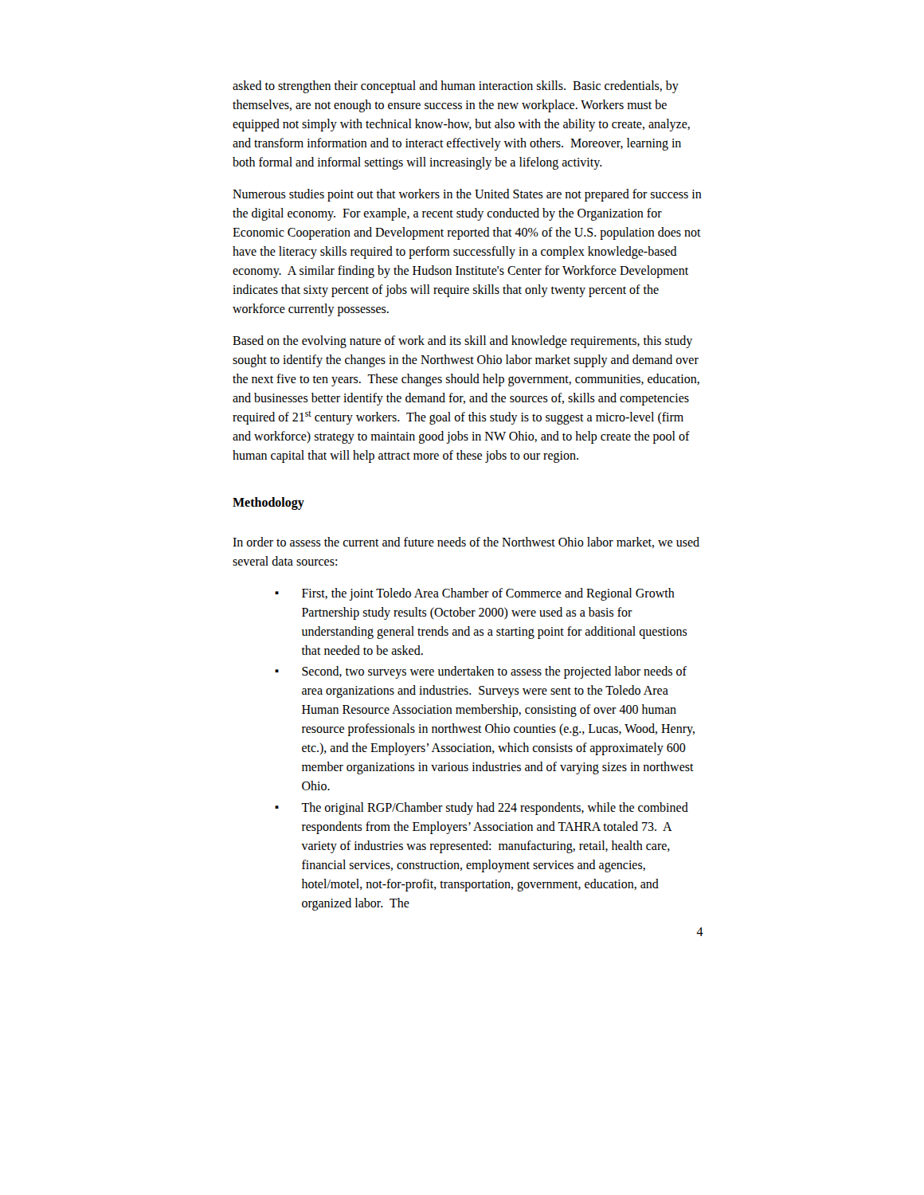asked to strengthen their conceptual and human interaction skills. Basic credentials, by themselves, are not enough to ensure success in the new workplace. Workers must be equipped not simply with technical know-how, but also with the ability to create, analyze, and transform information and to interact effectively with others. Moreover, learning in both formal and informal settings will increasingly be a lifelong activity.
Numerous studies point out that workers in the United States are not prepared for success in the digital economy. For example, a recent study conducted by the Organization for Economic Cooperation and Development reported that 40% of the U.S. population does not have the literacy skills required to perform successfully in a complex knowledge-based economy. A similar finding by the Hudson Institute's Center for Workforce Development indicates that sixty percent of jobs will require skills that only twenty percent of the workforce currently possesses.
Based on the evolving nature of work and its skill and knowledge requirements, this study sought to identify the changes in the Northwest Ohio labor market supply and demand over the next five to ten years. These changes should help government, communities, education, and businesses better identify the demand for, and the sources of, skills and competencies required of 21st century workers. The goal of this study is to suggest a micro-level (firm and workforce) strategy to maintain good jobs in NW Ohio, and to help create the pool of human capital that will help attract more of these jobs to our region.
Methodology
In order to assess the current and future needs of the Northwest Ohio labor market, we used several data sources:
First, the joint Toledo Area Chamber of Commerce and Regional Growth Partnership study results (October 2000) were used as a basis for understanding general trends and as a starting point for additional questions that needed to be asked.
Second, two surveys were undertaken to assess the projected labor needs of area organizations and industries. Surveys were sent to the Toledo Area Human Resource Association membership, consisting of over 400 human resource professionals in northwest Ohio counties (e.g., Lucas, Wood, Henry, etc.), and the Employers’ Association, which consists of approximately 600 member organizations in various industries and of varying sizes in northwest Ohio.
The original RGP/Chamber study had 224 respondents, while the combined respondents from the Employers’ Association and TAHRA totaled 73. A variety of industries was represented: manufacturing, retail, health care, financial services, construction, employment services and agencies, hotel/motel, not-for-profit, transportation, government, education, and organized labor. The
4